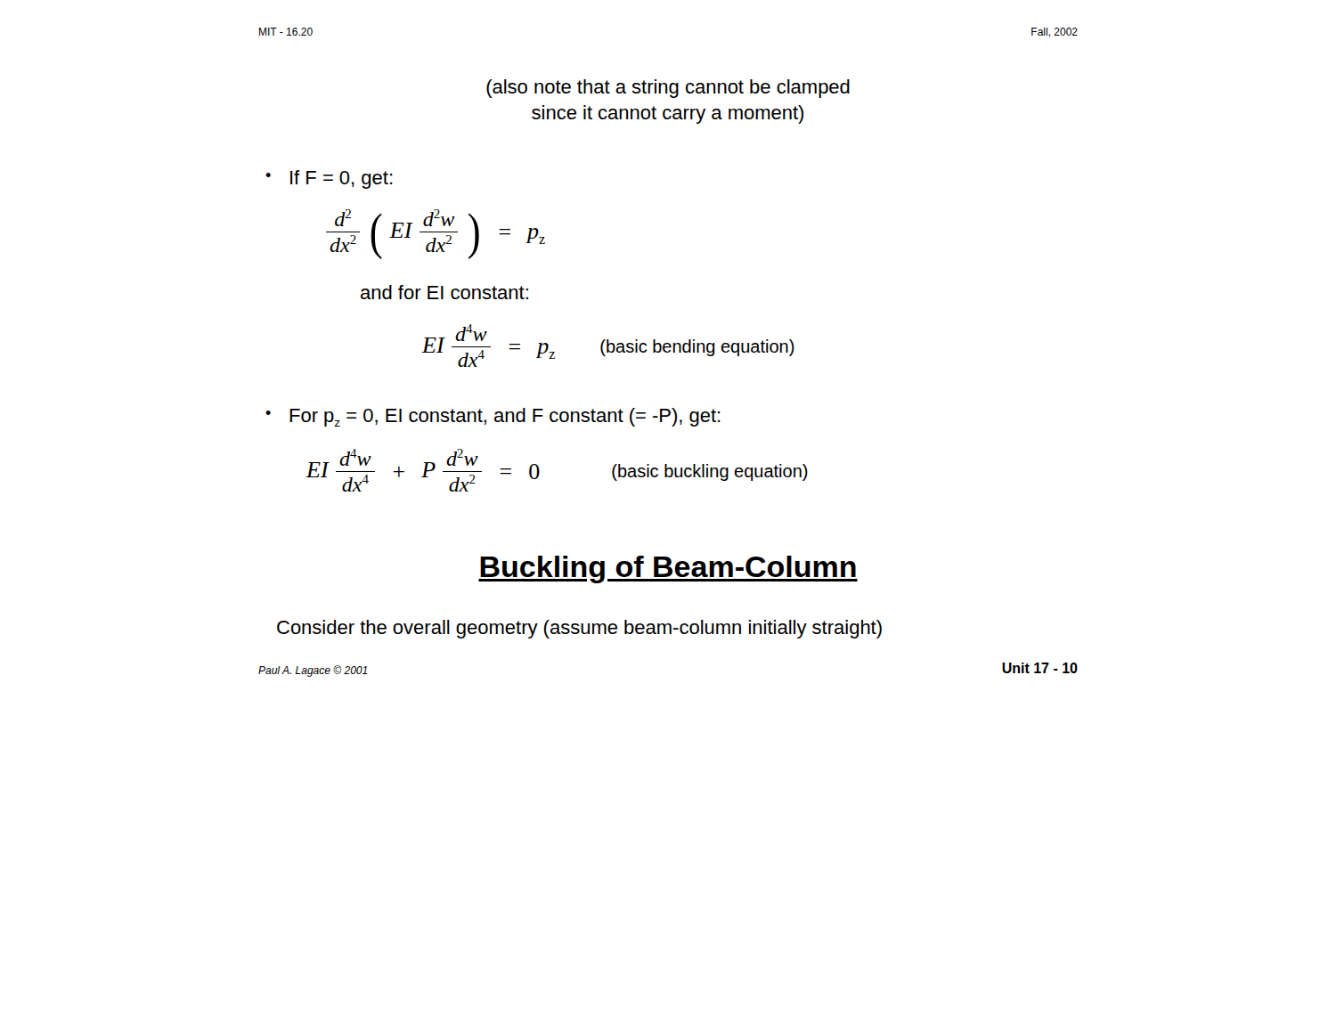MIT - 16.20
Fall, 2002
(also note that a string cannot be clamped
since it cannot carry a moment)
If F = 0, get:
d2 dx2 ( EI d2w dx2 ) = pz
and for EI constant:
EI d4w dx4 = pz (basic bending equation)
For pz = 0, EI constant, and F constant (= -P), get:
EI d4w dx4 + P d2w dx2 = 0 (basic buckling equation)
Buckling of Beam-Column
Consider the overall geometry (assume beam-column initially straight)
Paul A. Lagace © 2001
Unit 17 - 10